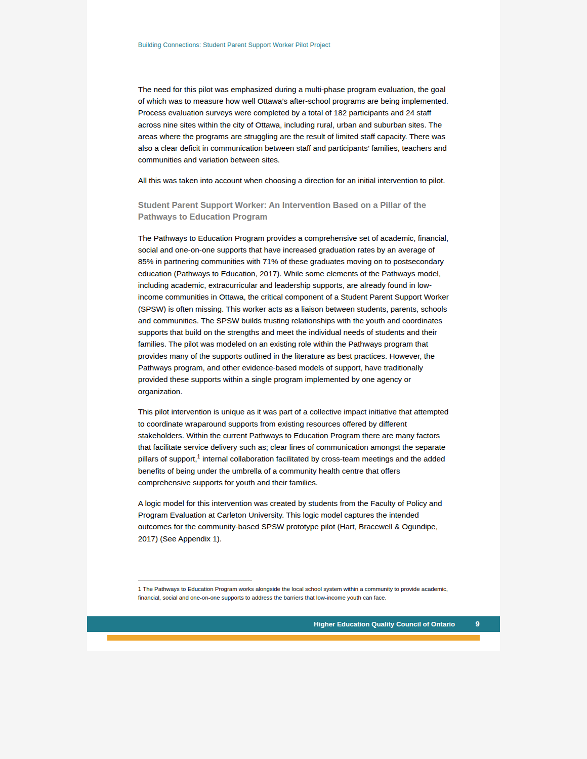Building Connections: Student Parent Support Worker Pilot Project
The need for this pilot was emphasized during a multi-phase program evaluation, the goal of which was to measure how well Ottawa’s after-school programs are being implemented. Process evaluation surveys were completed by a total of 182 participants and 24 staff across nine sites within the city of Ottawa, including rural, urban and suburban sites. The areas where the programs are struggling are the result of limited staff capacity. There was also a clear deficit in communication between staff and participants’ families, teachers and communities and variation between sites.
All this was taken into account when choosing a direction for an initial intervention to pilot.
Student Parent Support Worker: An Intervention Based on a Pillar of the Pathways to Education Program
The Pathways to Education Program provides a comprehensive set of academic, financial, social and one-on-one supports that have increased graduation rates by an average of 85% in partnering communities with 71% of these graduates moving on to postsecondary education (Pathways to Education, 2017). While some elements of the Pathways model, including academic, extracurricular and leadership supports, are already found in low-income communities in Ottawa, the critical component of a Student Parent Support Worker (SPSW) is often missing. This worker acts as a liaison between students, parents, schools and communities. The SPSW builds trusting relationships with the youth and coordinates supports that build on the strengths and meet the individual needs of students and their families. The pilot was modeled on an existing role within the Pathways program that provides many of the supports outlined in the literature as best practices. However, the Pathways program, and other evidence-based models of support, have traditionally provided these supports within a single program implemented by one agency or organization.
This pilot intervention is unique as it was part of a collective impact initiative that attempted to coordinate wraparound supports from existing resources offered by different stakeholders. Within the current Pathways to Education Program there are many factors that facilitate service delivery such as; clear lines of communication amongst the separate pillars of support,1 internal collaboration facilitated by cross-team meetings and the added benefits of being under the umbrella of a community health centre that offers comprehensive supports for youth and their families.
A logic model for this intervention was created by students from the Faculty of Policy and Program Evaluation at Carleton University. This logic model captures the intended outcomes for the community-based SPSW prototype pilot (Hart, Bracewell & Ogundipe, 2017) (See Appendix 1).
1 The Pathways to Education Program works alongside the local school system within a community to provide academic, financial, social and one-on-one supports to address the barriers that low-income youth can face.
Higher Education Quality Council of Ontario 9